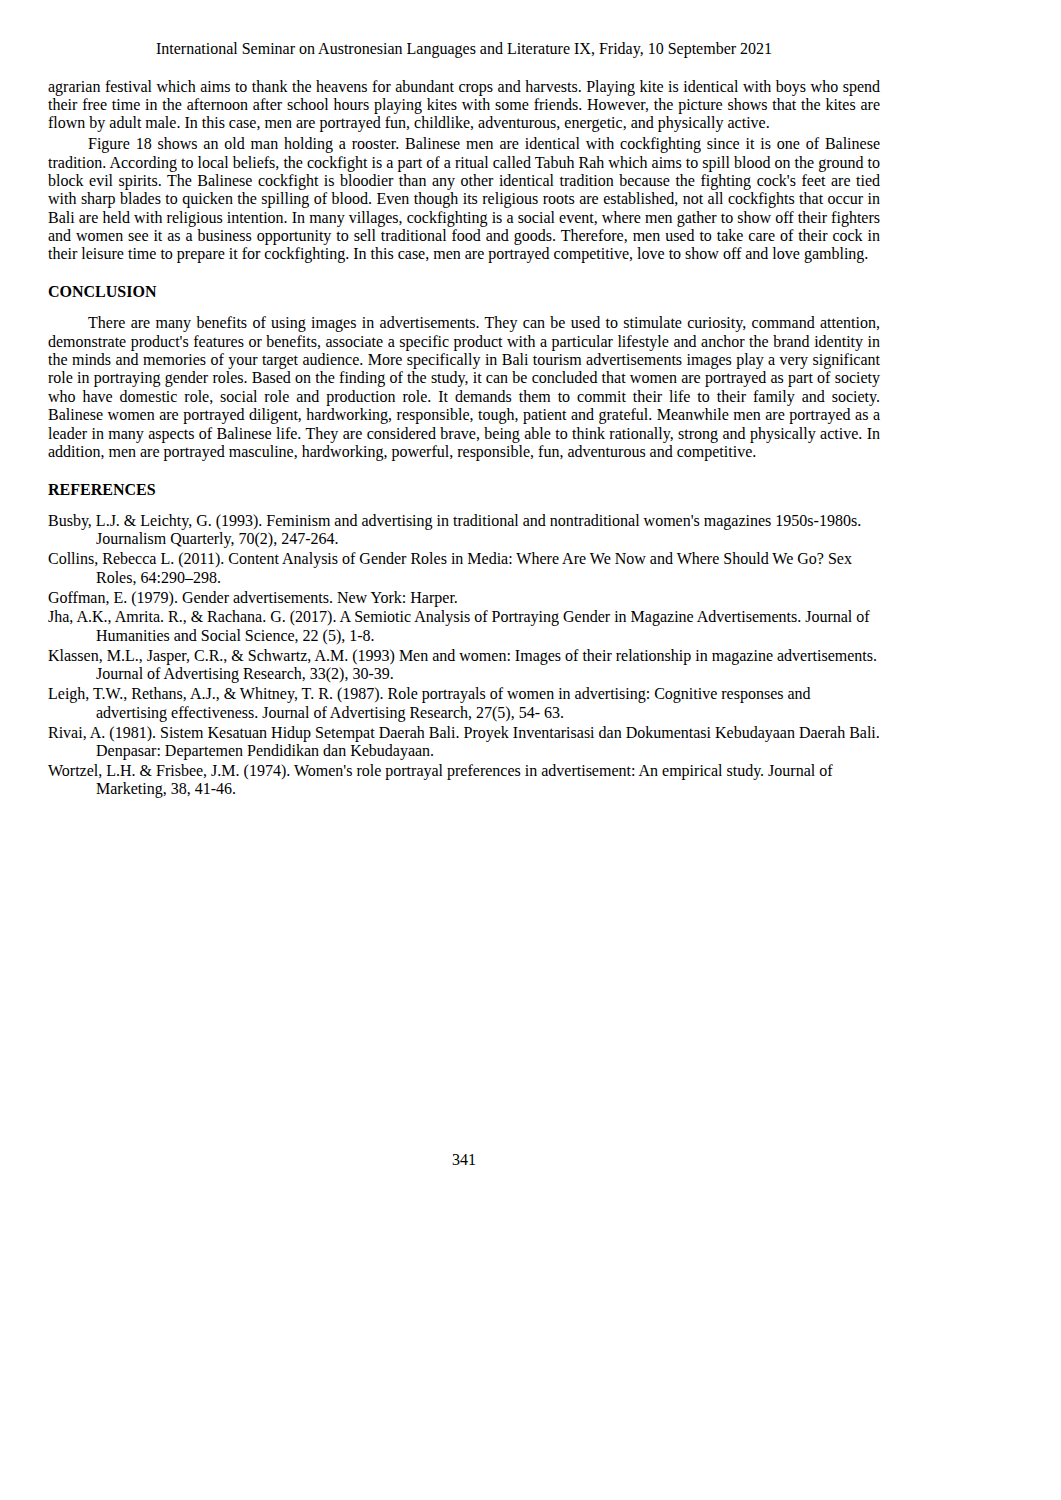International Seminar on Austronesian Languages and Literature IX, Friday, 10 September 2021
agrarian festival which aims to thank the heavens for abundant crops and harvests. Playing kite is identical with boys who spend their free time in the afternoon after school hours playing kites with some friends. However, the picture shows that the kites are flown by adult male. In this case, men are portrayed fun, childlike, adventurous, energetic, and physically active.
Figure 18 shows an old man holding a rooster. Balinese men are identical with cockfighting since it is one of Balinese tradition. According to local beliefs, the cockfight is a part of a ritual called Tabuh Rah which aims to spill blood on the ground to block evil spirits. The Balinese cockfight is bloodier than any other identical tradition because the fighting cock's feet are tied with sharp blades to quicken the spilling of blood. Even though its religious roots are established, not all cockfights that occur in Bali are held with religious intention. In many villages, cockfighting is a social event, where men gather to show off their fighters and women see it as a business opportunity to sell traditional food and goods. Therefore, men used to take care of their cock in their leisure time to prepare it for cockfighting. In this case, men are portrayed competitive, love to show off and love gambling.
CONCLUSION
There are many benefits of using images in advertisements. They can be used to stimulate curiosity, command attention, demonstrate product's features or benefits, associate a specific product with a particular lifestyle and anchor the brand identity in the minds and memories of your target audience. More specifically in Bali tourism advertisements images play a very significant role in portraying gender roles. Based on the finding of the study, it can be concluded that women are portrayed as part of society who have domestic role, social role and production role. It demands them to commit their life to their family and society. Balinese women are portrayed diligent, hardworking, responsible, tough, patient and grateful. Meanwhile men are portrayed as a leader in many aspects of Balinese life. They are considered brave, being able to think rationally, strong and physically active. In addition, men are portrayed masculine, hardworking, powerful, responsible, fun, adventurous and competitive.
REFERENCES
Busby, L.J. & Leichty, G. (1993). Feminism and advertising in traditional and nontraditional women's magazines 1950s-1980s. Journalism Quarterly, 70(2), 247-264.
Collins, Rebecca L. (2011). Content Analysis of Gender Roles in Media: Where Are We Now and Where Should We Go? Sex Roles, 64:290–298.
Goffman, E. (1979). Gender advertisements. New York: Harper.
Jha, A.K., Amrita. R., & Rachana. G. (2017). A Semiotic Analysis of Portraying Gender in Magazine Advertisements. Journal of Humanities and Social Science, 22 (5), 1-8.
Klassen, M.L., Jasper, C.R., & Schwartz, A.M. (1993) Men and women: Images of their relationship in magazine advertisements. Journal of Advertising Research, 33(2), 30-39.
Leigh, T.W., Rethans, A.J., & Whitney, T. R. (1987). Role portrayals of women in advertising: Cognitive responses and advertising effectiveness. Journal of Advertising Research, 27(5), 54- 63.
Rivai, A. (1981). Sistem Kesatuan Hidup Setempat Daerah Bali. Proyek Inventarisasi dan Dokumentasi Kebudayaan Daerah Bali. Denpasar: Departemen Pendidikan dan Kebudayaan.
Wortzel, L.H. & Frisbee, J.M. (1974). Women's role portrayal preferences in advertisement: An empirical study. Journal of Marketing, 38, 41-46.
341